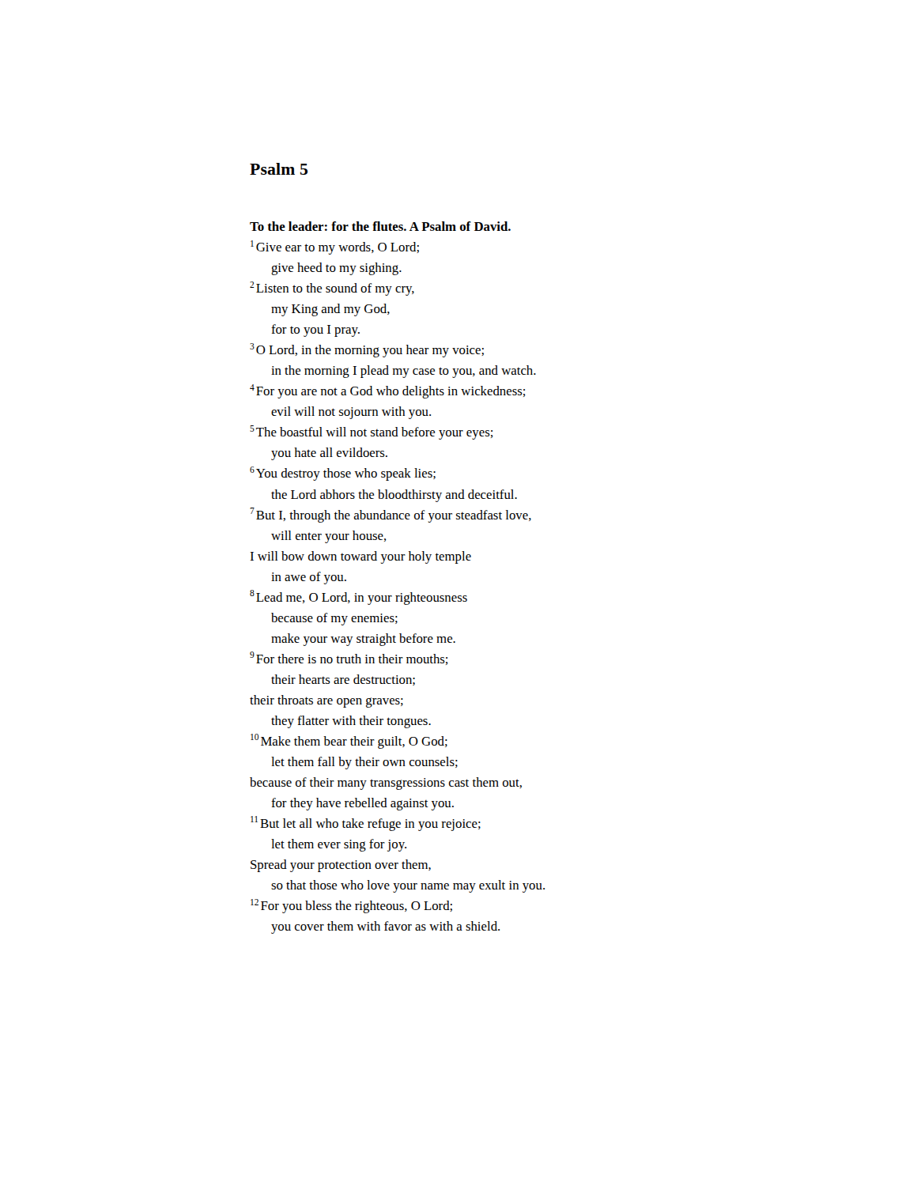Psalm 5
To the leader: for the flutes. A Psalm of David.
1Give ear to my words, O Lord; give heed to my sighing.
2Listen to the sound of my cry, my King and my God, for to you I pray.
3O Lord, in the morning you hear my voice; in the morning I plead my case to you, and watch.
4For you are not a God who delights in wickedness; evil will not sojourn with you.
5The boastful will not stand before your eyes; you hate all evildoers.
6You destroy those who speak lies; the Lord abhors the bloodthirsty and deceitful.
7But I, through the abundance of your steadfast love, will enter your house, I will bow down toward your holy temple in awe of you.
8Lead me, O Lord, in your righteousness because of my enemies; make your way straight before me.
9For there is no truth in their mouths; their hearts are destruction; their throats are open graves; they flatter with their tongues.
10Make them bear their guilt, O God; let them fall by their own counsels; because of their many transgressions cast them out, for they have rebelled against you.
11But let all who take refuge in you rejoice; let them ever sing for joy. Spread your protection over them, so that those who love your name may exult in you.
12For you bless the righteous, O Lord; you cover them with favor as with a shield.